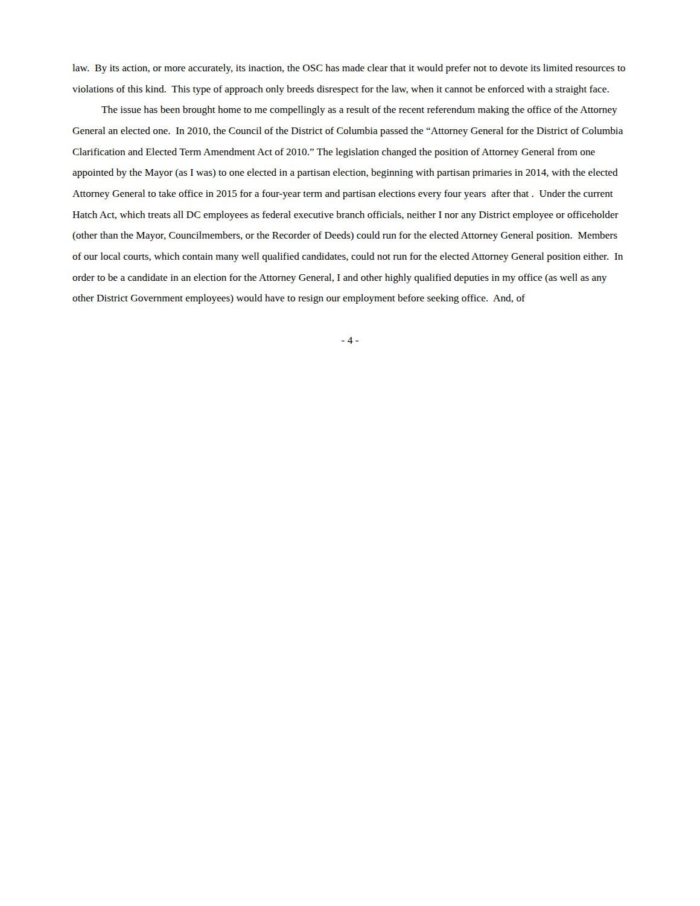law. By its action, or more accurately, its inaction, the OSC has made clear that it would prefer not to devote its limited resources to violations of this kind. This type of approach only breeds disrespect for the law, when it cannot be enforced with a straight face.
The issue has been brought home to me compellingly as a result of the recent referendum making the office of the Attorney General an elected one. In 2010, the Council of the District of Columbia passed the “Attorney General for the District of Columbia Clarification and Elected Term Amendment Act of 2010.” The legislation changed the position of Attorney General from one appointed by the Mayor (as I was) to one elected in a partisan election, beginning with partisan primaries in 2014, with the elected Attorney General to take office in 2015 for a four-year term and partisan elections every four years after that . Under the current Hatch Act, which treats all DC employees as federal executive branch officials, neither I nor any District employee or officeholder (other than the Mayor, Councilmembers, or the Recorder of Deeds) could run for the elected Attorney General position. Members of our local courts, which contain many well qualified candidates, could not run for the elected Attorney General position either. In order to be a candidate in an election for the Attorney General, I and other highly qualified deputies in my office (as well as any other District Government employees) would have to resign our employment before seeking office. And, of
- 4 -